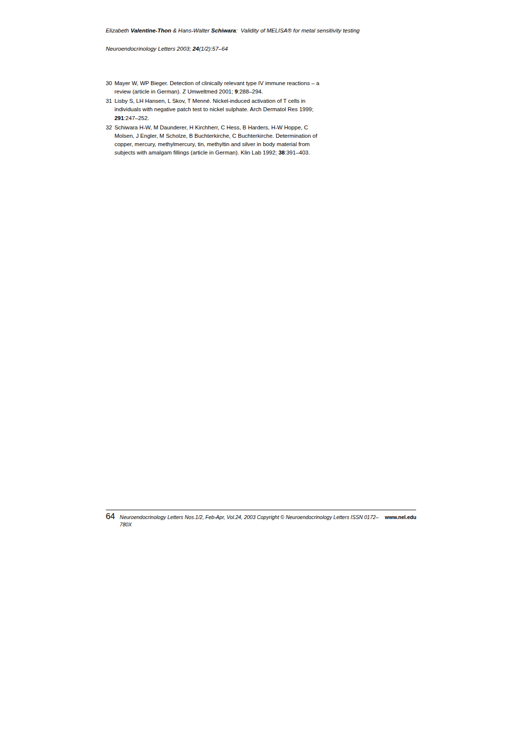Elizabeth Valentine-Thon & Hans-Walter Schiwara: Validity of MELISA® for metal sensitivity testing
Neuroendocrinology Letters 2003; 24(1/2):57–64
30 Mayer W, WP Bieger. Detection of clinically relevant type IV immune reactions – a review (article in German). Z Umweltmed 2001; 9:288–294.
31 Lisby S, LH Hansen, L Skov, T Menné. Nickel-induced activation of T cells in individuals with negative patch test to nickel sulphate. Arch Dermatol Res 1999; 291:247–252.
32 Schiwara H-W, M Daunderer, H Kirchherr, C Hess, B Harders, H-W Hoppe, C Molsen, J Engler, M Scholze, B Buchterkirche, C Buchterkirche. Determination of copper, mercury, methylmercury, tin, methyltin and silver in body material from subjects with amalgam fillings (article in German). Klin Lab 1992; 38:391–403.
64 Neuroendocrinology Letters Nos.1/2, Feb-Apr, Vol.24, 2003 Copyright © Neuroendocrinology Letters ISSN 0172–780X www.nel.edu